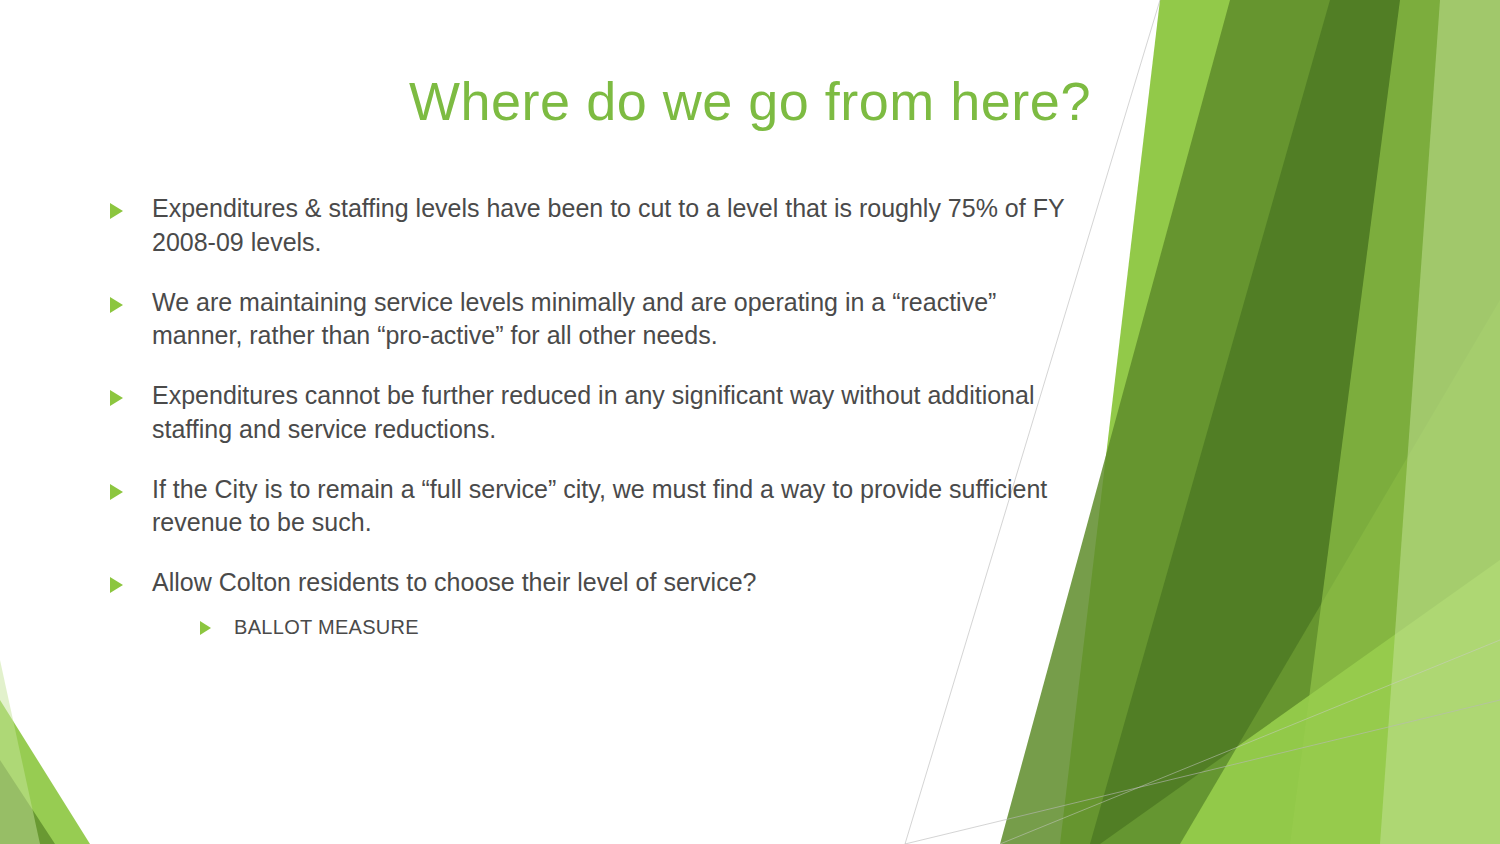Where do we go from here?
Expenditures & staffing levels have been to cut to a level that is roughly 75% of FY 2008-09 levels.
We are maintaining service levels minimally and are operating in a “reactive” manner, rather than “pro-active” for all other needs.
Expenditures cannot be further reduced in any significant way without additional staffing and service reductions.
If the City is to remain a “full service” city, we must find a way to provide sufficient revenue to be such.
Allow Colton residents to choose their level of service?
BALLOT MEASURE